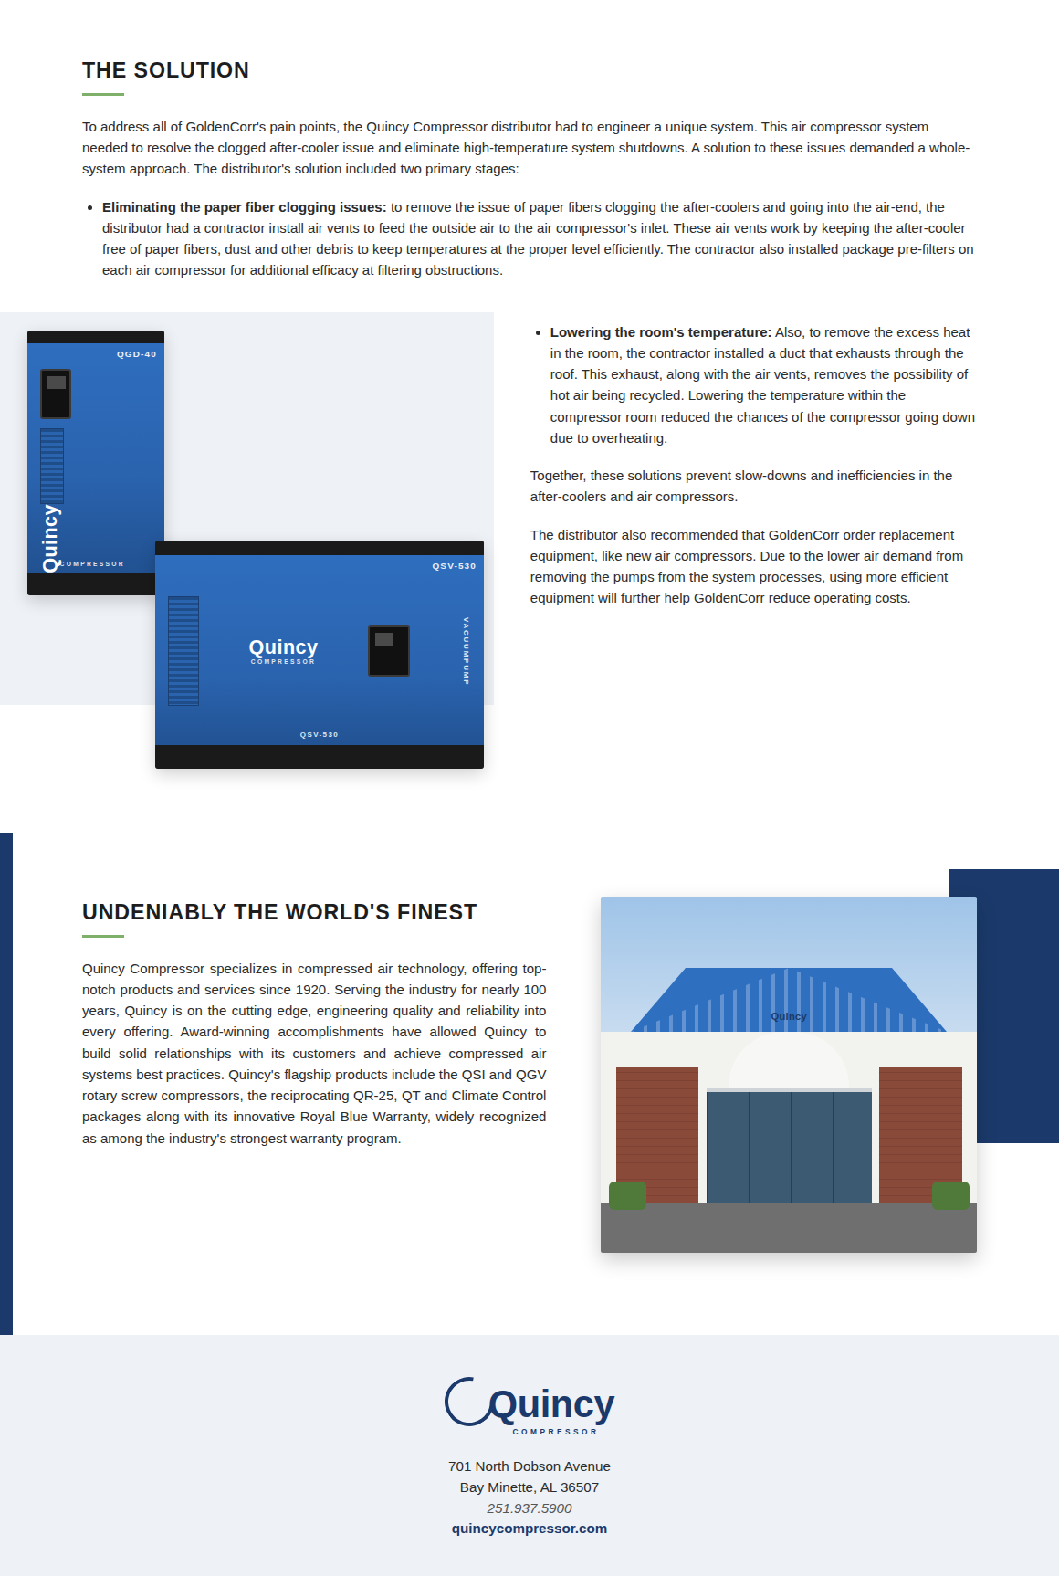THE SOLUTION
To address all of GoldenCorr's pain points, the Quincy Compressor distributor had to engineer a unique system. This air compressor system needed to resolve the clogged after-cooler issue and eliminate high-temperature system shutdowns. A solution to these issues demanded a whole-system approach. The distributor's solution included two primary stages:
Eliminating the paper fiber clogging issues: to remove the issue of paper fibers clogging the after-coolers and going into the air-end, the distributor had a contractor install air vents to feed the outside air to the air compressor's inlet. These air vents work by keeping the after-cooler free of paper fibers, dust and other debris to keep temperatures at the proper level efficiently. The contractor also installed package pre-filters on each air compressor for additional efficacy at filtering obstructions.
QGD-40
QuincyCOMPRESSOR
QSV-530
QuincyCOMPRESSOR
VACUUMPUMP
QSV-530
Lowering the room's temperature: Also, to remove the excess heat in the room, the contractor installed a duct that exhausts through the roof. This exhaust, along with the air vents, removes the possibility of hot air being recycled. Lowering the temperature within the compressor room reduced the chances of the compressor going down due to overheating.
Together, these solutions prevent slow-downs and inefficiencies in the after-coolers and air compressors.
The distributor also recommended that GoldenCorr order replacement equipment, like new air compressors. Due to the lower air demand from removing the pumps from the system processes, using more efficient equipment will further help GoldenCorr reduce operating costs.
UNDENIABLY THE WORLD'S FINEST
Quincy Compressor specializes in compressed air technology, offering top-notch products and services since 1920. Serving the industry for nearly 100 years, Quincy is on the cutting edge, engineering quality and reliability into every offering. Award-winning accomplishments have allowed Quincy to build solid relationships with its customers and achieve compressed air systems best practices. Quincy's flagship products include the QSI and QGV rotary screw compressors, the reciprocating QR-25, QT and Climate Control packages along with its innovative Royal Blue Warranty, widely recognized as among the industry's strongest warranty program.
Quincy
Quincy COMPRESSOR
701 North Dobson Avenue
Bay Minette, AL 36507
251.937.5900
quincycompressor.com